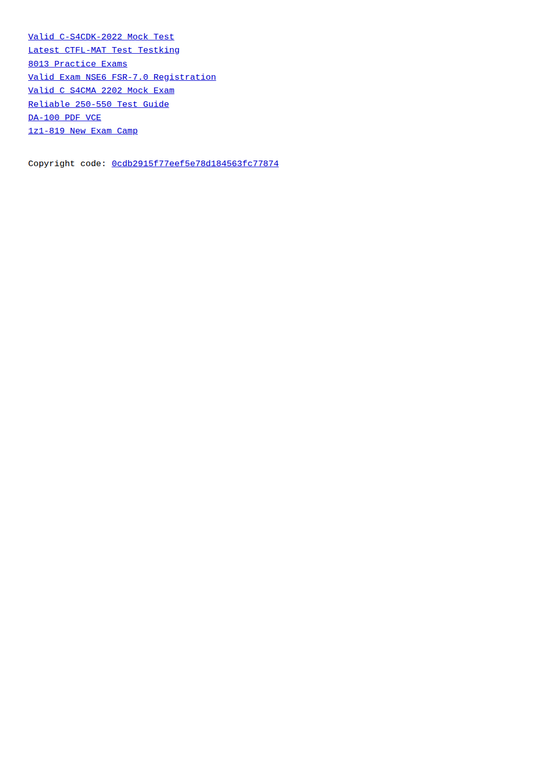Valid C-S4CDK-2022 Mock Test
Latest CTFL-MAT Test Testking
8013 Practice Exams
Valid Exam NSE6_FSR-7.0 Registration
Valid C_S4CMA_2202 Mock Exam
Reliable 250-550 Test Guide
DA-100 PDF VCE
1z1-819 New Exam Camp
Copyright code: 0cdb2915f77eef5e78d184563fc77874